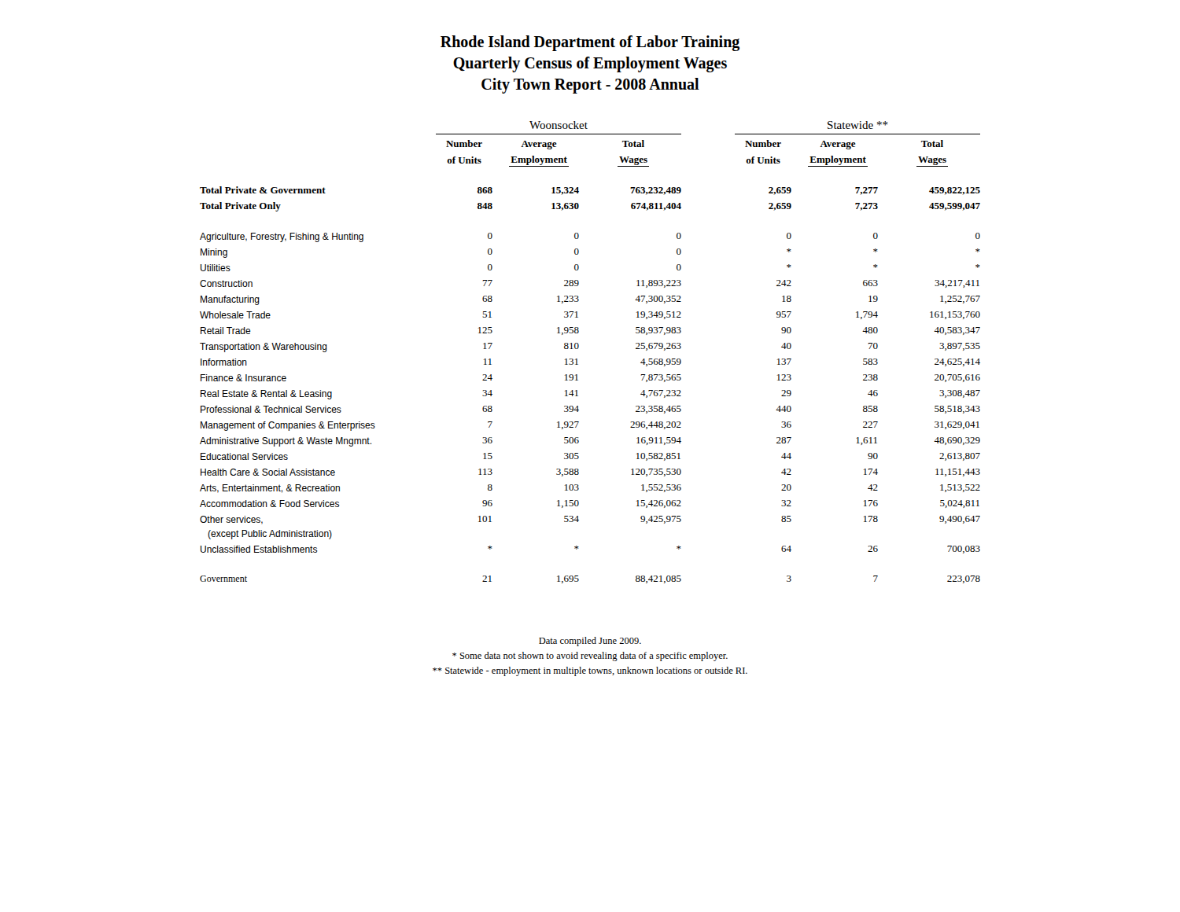Rhode Island Department of Labor Training
Quarterly Census of Employment Wages
City Town Report - 2008 Annual
| | Woonsocket | | Statewide ** |
| | Number | Average | Total | | Number | Average | Total |
| | of Units | Employment | Wages | | of Units | Employment | Wages |
| Total Private & Government | 868 | 15,324 | 763,232,489 | | 2,659 | 7,277 | 459,822,125 |
| Total Private Only | 848 | 13,630 | 674,811,404 | | 2,659 | 7,273 | 459,599,047 |
| Agriculture, Forestry, Fishing & Hunting | 0 | 0 | 0 | | 0 | 0 | 0 |
| Mining | 0 | 0 | 0 | | * | * | * |
| Utilities | 0 | 0 | 0 | | * | * | * |
| Construction | 77 | 289 | 11,893,223 | | 242 | 663 | 34,217,411 |
| Manufacturing | 68 | 1,233 | 47,300,352 | | 18 | 19 | 1,252,767 |
| Wholesale Trade | 51 | 371 | 19,349,512 | | 957 | 1,794 | 161,153,760 |
| Retail Trade | 125 | 1,958 | 58,937,983 | | 90 | 480 | 40,583,347 |
| Transportation & Warehousing | 17 | 810 | 25,679,263 | | 40 | 70 | 3,897,535 |
| Information | 11 | 131 | 4,568,959 | | 137 | 583 | 24,625,414 |
| Finance & Insurance | 24 | 191 | 7,873,565 | | 123 | 238 | 20,705,616 |
| Real Estate & Rental & Leasing | 34 | 141 | 4,767,232 | | 29 | 46 | 3,308,487 |
| Professional & Technical Services | 68 | 394 | 23,358,465 | | 440 | 858 | 58,518,343 |
| Management of Companies & Enterprises | 7 | 1,927 | 296,448,202 | | 36 | 227 | 31,629,041 |
| Administrative Support & Waste Mngmnt. | 36 | 506 | 16,911,594 | | 287 | 1,611 | 48,690,329 |
| Educational Services | 15 | 305 | 10,582,851 | | 44 | 90 | 2,613,807 |
| Health Care & Social Assistance | 113 | 3,588 | 120,735,530 | | 42 | 174 | 11,151,443 |
| Arts, Entertainment, & Recreation | 8 | 103 | 1,552,536 | | 20 | 42 | 1,513,522 |
| Accommodation & Food Services | 96 | 1,150 | 15,426,062 | | 32 | 176 | 5,024,811 |
| Other services, | 101 | 534 | 9,425,975 | | 85 | 178 | 9,490,647 |
| (except Public Administration) | | | | | | | |
| Unclassified Establishments | * | * | * | | 64 | 26 | 700,083 |
| Government | 21 | 1,695 | 88,421,085 | | 3 | 7 | 223,078 |
Data compiled June 2009.
* Some data not shown to avoid revealing data of a specific employer.
** Statewide - employment in multiple towns, unknown locations or outside RI.